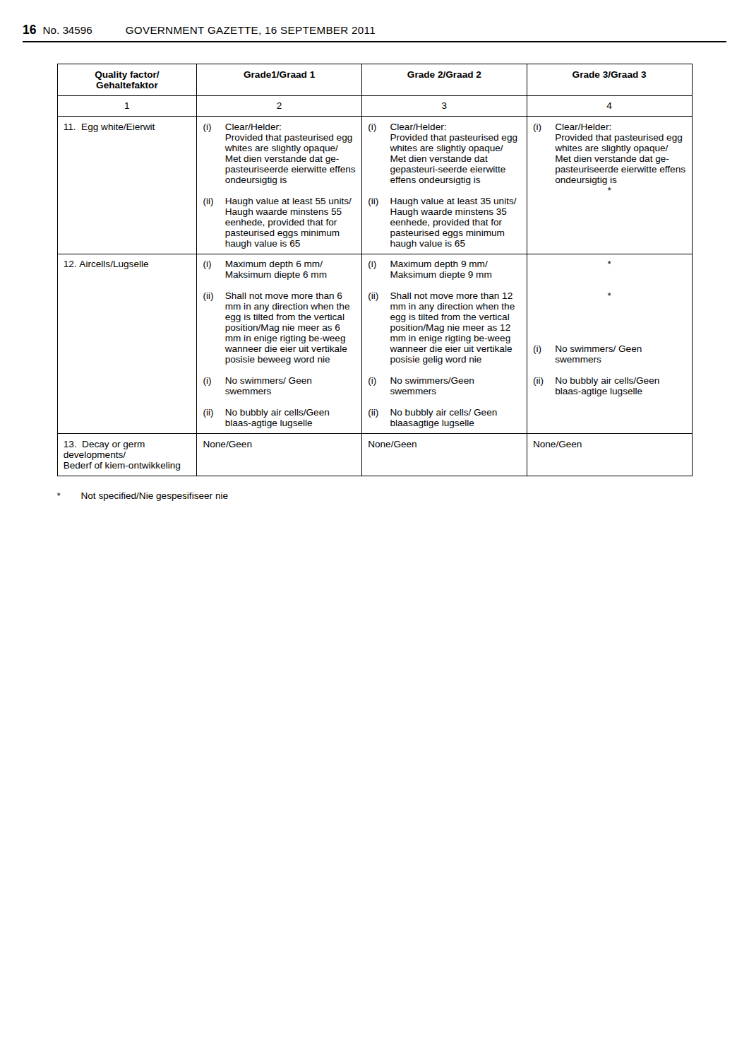16 No. 34596 GOVERNMENT GAZETTE, 16 SEPTEMBER 2011
| Quality factor/ Gehaltefaktor | Grade1/Graad 1 | Grade 2/Graad 2 | Grade 3/Graad 3 |
| --- | --- | --- | --- |
| 1 | 2 | 3 | 4 |
| 11. Egg white/Eierwit | (i) Clear/Helder: Provided that pasteurised egg whites are slightly opaque/ Met dien verstande dat ge-pasteuriseerde eierwitte effens ondeursigtig is (ii) Haugh value at least 55 units/ Haugh waarde minstens 55 eenhede, provided that for pasteurised eggs minimum haugh value is 65 | (i) Clear/Helder: Provided that pasteurised egg whites are slightly opaque/ Met dien verstande dat gepasteuri-seerde eierwitte effens ondeursigtig is (ii) Haugh value at least 35 units/ Haugh waarde minstens 35 eenhede, provided that for pasteurised eggs minimum haugh value is 65 | (i) Clear/Helder: Provided that pasteurised egg whites are slightly opaque/ Met dien verstande dat ge-pasteuriseerde eierwitte effens ondeursigtig is * |
| 12. Aircells/Lugselle | (i) Maximum depth 6 mm/ Maksimum diepte 6 mm (ii) Shall not move more than 6 mm in any direction when the egg is tilted from the vertical position/Mag nie meer as 6 mm in enige rigting be-weeg wanneer die eier uit vertikale posisie beweeg word nie (i) No swimmers/ Geen swemmers (ii) No bubbly air cells/Geen blaas-agtige lugselle | (i) Maximum depth 9 mm/ Maksimum diepte 9 mm (ii) Shall not move more than 12 mm in any direction when the egg is tilted from the vertical position/Mag nie meer as 12 mm in enige rigting be-weeg wanneer die eier uit vertikale posisie gelig word nie (i) No swimmers/Geen swemmers (ii) No bubbly air cells/ Geen blaasagtige lugselle | * * (i) No swimmers/ Geen swemmers (ii) No bubbly air cells/Geen blaas-agtige lugselle |
| 13. Decay or germ developments/ Bederf of kiem-ontwikkeling | None/Geen | None/Geen | None/Geen |
* Not specified/Nie gespesifiseer nie